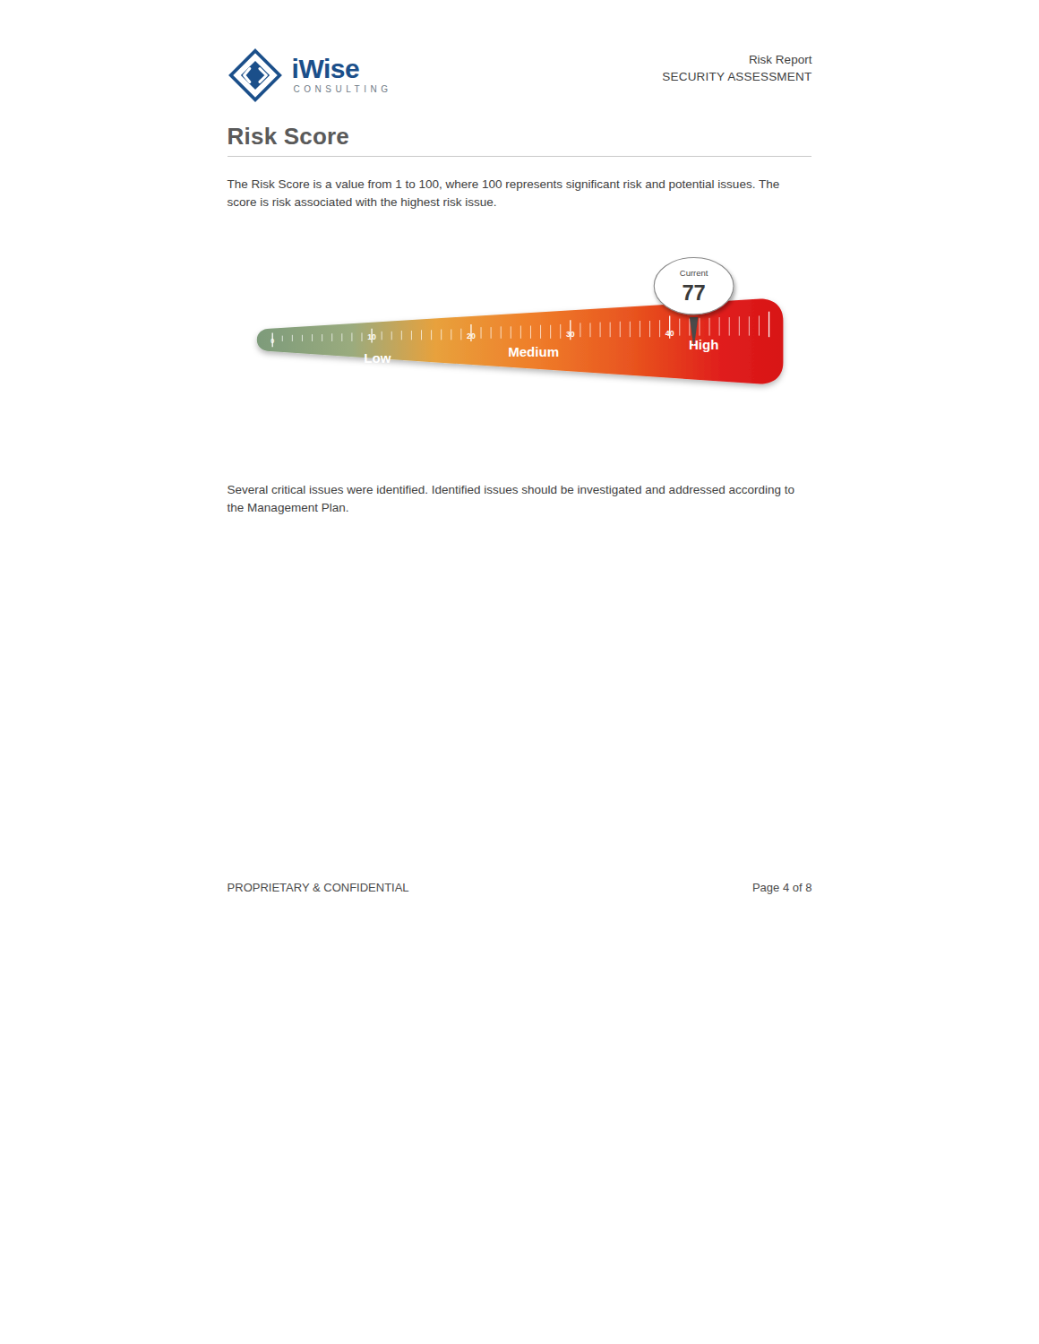i Wise
CONSULTING
Risk Report
SECURITY ASSESSMENT
Risk Score
The Risk Score is a value from 1 to 100, where 100 represents significant risk and potential issues. The score is risk associated with the highest risk issue.
0 10 20 30 40 50 Low Medium High Current 77
Several critical issues were identified. Identified issues should be investigated and addressed according to the Management Plan.
PROPRIETARY & CONFIDENTIAL
Page 4 of 8